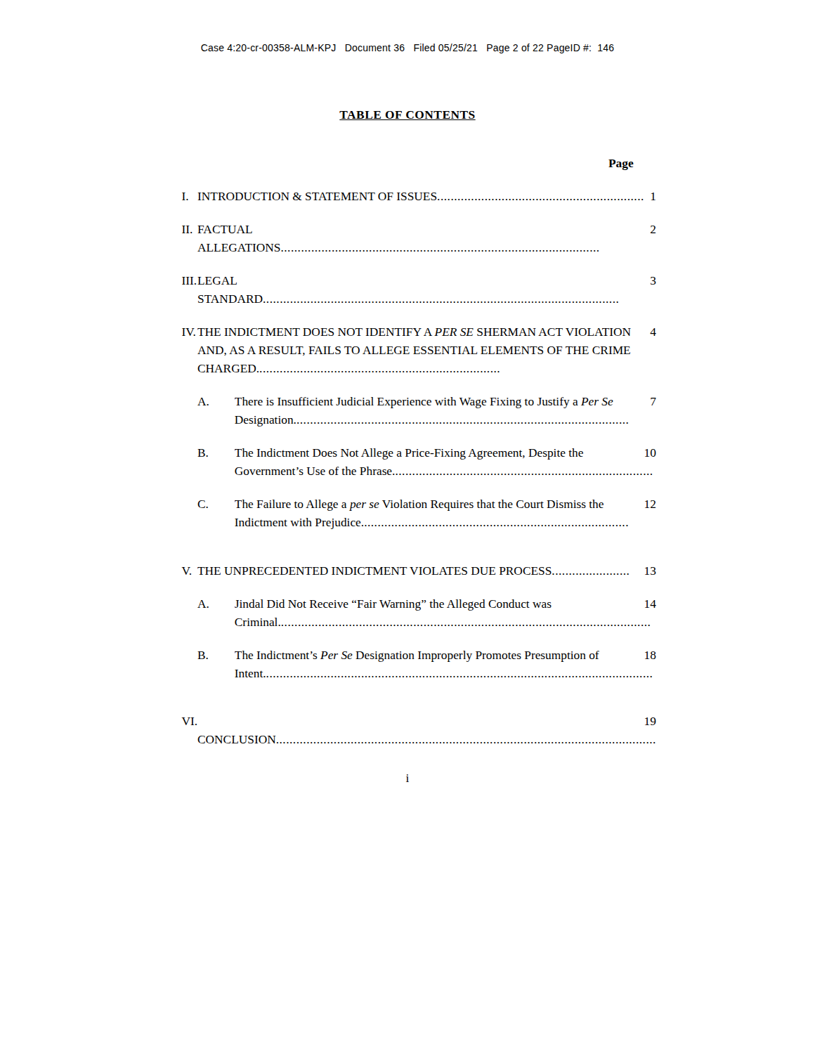Case 4:20-cr-00358-ALM-KPJ Document 36 Filed 05/25/21 Page 2 of 22 PageID #: 146
TABLE OF CONTENTS
Page
| I. | 1 INTRODUCTION & STATEMENT OF ISSUES ............................................................. |
| II. | 2 FACTUAL ALLEGATIONS .............................................................................................. |
| III. | 3 LEGAL STANDARD ......................................................................................................... |
| IV. | 4 THE INDICTMENT DOES NOT IDENTIFY A PER SE SHERMAN ACT VIOLATION AND, AS A RESULT, FAILS TO ALLEGE ESSENTIAL ELEMENTS OF THE CRIME CHARGED. ....................................................................... |
| | / A. / 7 There is Insufficient Judicial Experience with Wage Fixing to Justify a Per Se Designation. .................................................................................................. / / B. / 10 The Indictment Does Not Allege a Price-Fixing Agreement, Despite the Government’s Use of the Phrase. ............................................................................ / / C. / 12 The Failure to Allege a per se Violation Requires that the Court Dismiss the Indictment with Prejudice. .............................................................................. / |
| V. | 13 THE UNPRECEDENTED INDICTMENT VIOLATES DUE PROCESS ....................... |
| | / A. / 14 Jindal Did Not Receive “Fair Warning” the Alleged Conduct was Criminal. ............................................................................................................. / / B. / 18 The Indictment’s Per Se Designation Improperly Promotes Presumption of Intent. .................................................................................................................. / |
| VI. | 19 CONCLUSION ................................................................................................................ |
i